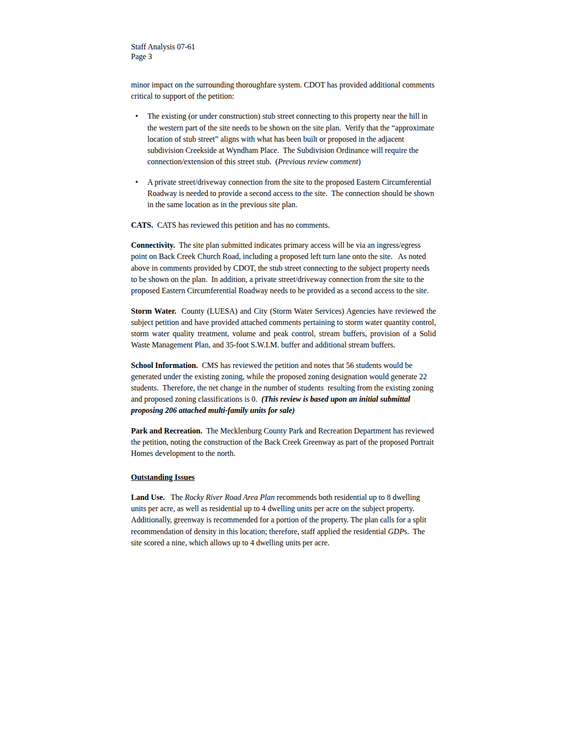Staff Analysis 07-61
Page 3
minor impact on the surrounding thoroughfare system. CDOT has provided additional comments critical to support of the petition:
The existing (or under construction) stub street connecting to this property near the hill in the western part of the site needs to be shown on the site plan. Verify that the “approximate location of stub street” aligns with what has been built or proposed in the adjacent subdivision Creekside at Wyndham Place. The Subdivision Ordinance will require the connection/extension of this street stub. (Previous review comment)
A private street/driveway connection from the site to the proposed Eastern Circumferential Roadway is needed to provide a second access to the site. The connection should be shown in the same location as in the previous site plan.
CATS. CATS has reviewed this petition and has no comments.
Connectivity. The site plan submitted indicates primary access will be via an ingress/egress point on Back Creek Church Road, including a proposed left turn lane onto the site. As noted above in comments provided by CDOT, the stub street connecting to the subject property needs to be shown on the plan. In addition, a private street/driveway connection from the site to the proposed Eastern Circumferential Roadway needs to be provided as a second access to the site.
Storm Water. County (LUESA) and City (Storm Water Services) Agencies have reviewed the subject petition and have provided attached comments pertaining to storm water quantity control, storm water quality treatment, volume and peak control, stream buffers, provision of a Solid Waste Management Plan, and 35-foot S.W.I.M. buffer and additional stream buffers.
School Information. CMS has reviewed the petition and notes that 56 students would be generated under the existing zoning, while the proposed zoning designation would generate 22 students. Therefore, the net change in the number of students resulting from the existing zoning and proposed zoning classifications is 0. (This review is based upon an initial submittal proposing 206 attached multi-family units for sale)
Park and Recreation. The Mecklenburg County Park and Recreation Department has reviewed the petition, noting the construction of the Back Creek Greenway as part of the proposed Portrait Homes development to the north.
Outstanding Issues
Land Use. The Rocky River Road Area Plan recommends both residential up to 8 dwelling units per acre, as well as residential up to 4 dwelling units per acre on the subject property. Additionally, greenway is recommended for a portion of the property. The plan calls for a split recommendation of density in this location; therefore, staff applied the residential GDPs. The site scored a nine, which allows up to 4 dwelling units per acre.